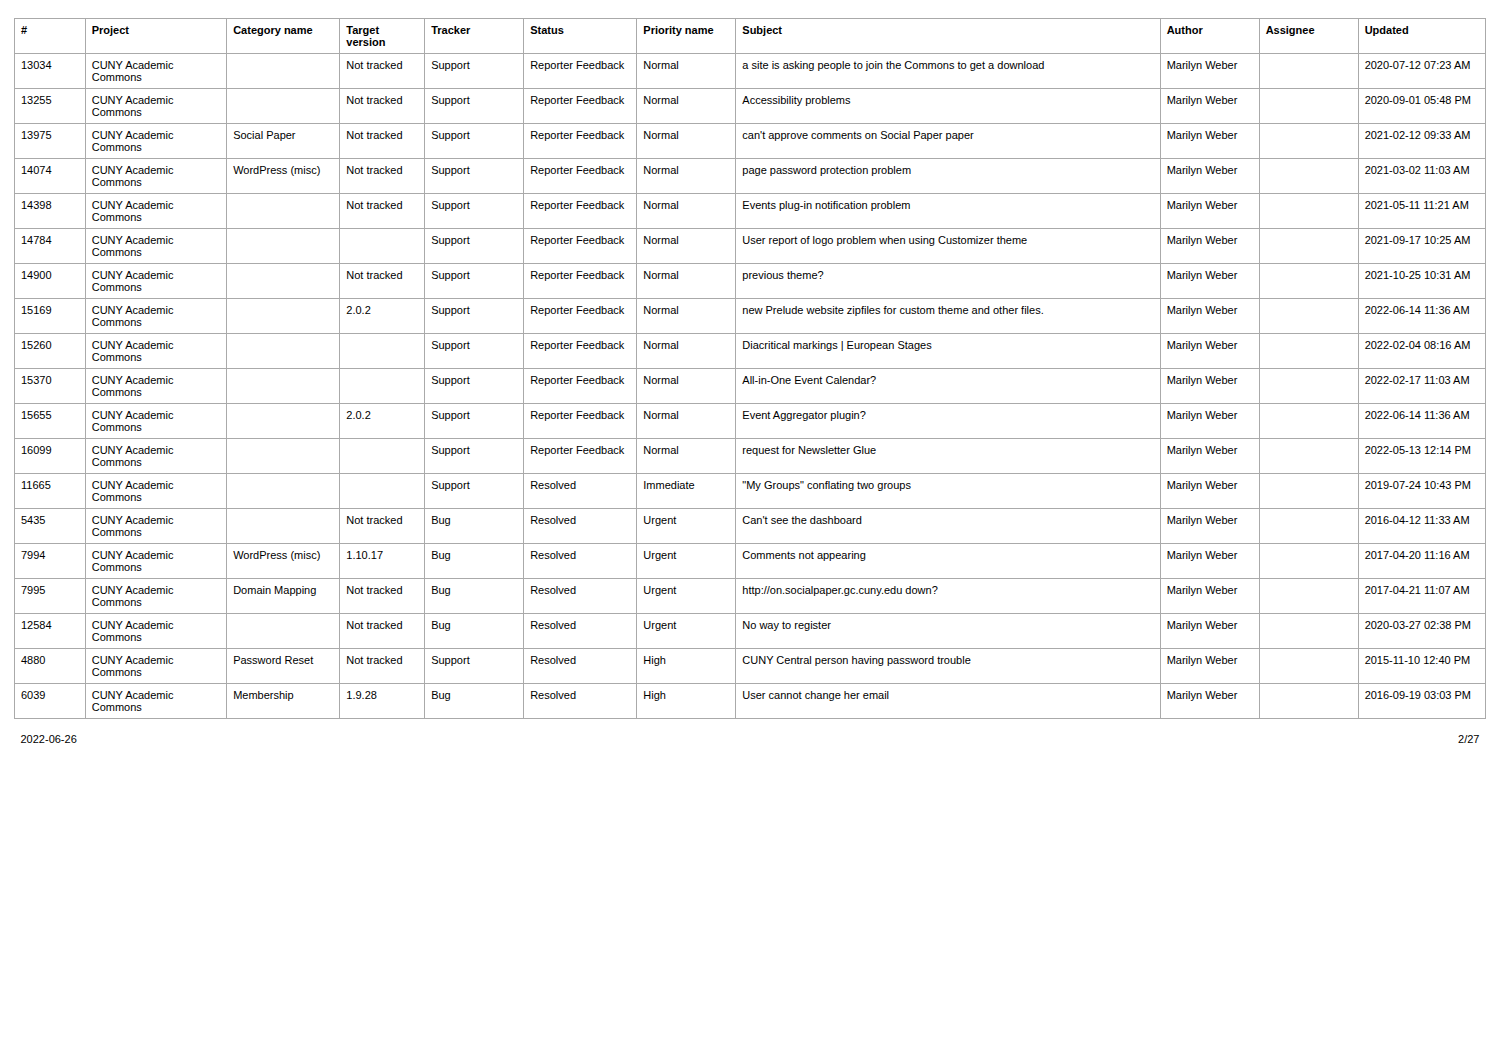| # | Project | Category name | Target version | Tracker | Status | Priority name | Subject | Author | Assignee | Updated |
| --- | --- | --- | --- | --- | --- | --- | --- | --- | --- | --- |
| 13034 | CUNY Academic Commons | | Not tracked | Support | Reporter Feedback | Normal | a site is asking people to join the Commons to get a download | Marilyn Weber | | 2020-07-12 07:23 AM |
| 13255 | CUNY Academic Commons | | Not tracked | Support | Reporter Feedback | Normal | Accessibility problems | Marilyn Weber | | 2020-09-01 05:48 PM |
| 13975 | CUNY Academic Commons | Social Paper | Not tracked | Support | Reporter Feedback | Normal | can't approve comments on Social Paper paper | Marilyn Weber | | 2021-02-12 09:33 AM |
| 14074 | CUNY Academic Commons | WordPress (misc) | Not tracked | Support | Reporter Feedback | Normal | page password protection problem | Marilyn Weber | | 2021-03-02 11:03 AM |
| 14398 | CUNY Academic Commons | | Not tracked | Support | Reporter Feedback | Normal | Events plug-in notification problem | Marilyn Weber | | 2021-05-11 11:21 AM |
| 14784 | CUNY Academic Commons | | | Support | Reporter Feedback | Normal | User report of logo problem when using Customizer theme | Marilyn Weber | | 2021-09-17 10:25 AM |
| 14900 | CUNY Academic Commons | | Not tracked | Support | Reporter Feedback | Normal | previous theme? | Marilyn Weber | | 2021-10-25 10:31 AM |
| 15169 | CUNY Academic Commons | | 2.0.2 | Support | Reporter Feedback | Normal | new Prelude website zipfiles for custom theme and other files. | Marilyn Weber | | 2022-06-14 11:36 AM |
| 15260 | CUNY Academic Commons | | | Support | Reporter Feedback | Normal | Diacritical markings / European Stages | Marilyn Weber | | 2022-02-04 08:16 AM |
| 15370 | CUNY Academic Commons | | | Support | Reporter Feedback | Normal | All-in-One Event Calendar? | Marilyn Weber | | 2022-02-17 11:03 AM |
| 15655 | CUNY Academic Commons | | 2.0.2 | Support | Reporter Feedback | Normal | Event Aggregator plugin? | Marilyn Weber | | 2022-06-14 11:36 AM |
| 16099 | CUNY Academic Commons | | | Support | Reporter Feedback | Normal | request for Newsletter Glue | Marilyn Weber | | 2022-05-13 12:14 PM |
| 11665 | CUNY Academic Commons | | | Support | Resolved | Immediate | "My Groups" conflating two groups | Marilyn Weber | | 2019-07-24 10:43 PM |
| 5435 | CUNY Academic Commons | | Not tracked | Bug | Resolved | Urgent | Can't see the dashboard | Marilyn Weber | | 2016-04-12 11:33 AM |
| 7994 | CUNY Academic Commons | WordPress (misc) | 1.10.17 | Bug | Resolved | Urgent | Comments not appearing | Marilyn Weber | | 2017-04-20 11:16 AM |
| 7995 | CUNY Academic Commons | Domain Mapping | Not tracked | Bug | Resolved | Urgent | http://on.socialpaper.gc.cuny.edu down? | Marilyn Weber | | 2017-04-21 11:07 AM |
| 12584 | CUNY Academic Commons | | Not tracked | Bug | Resolved | Urgent | No way to register | Marilyn Weber | | 2020-03-27 02:38 PM |
| 4880 | CUNY Academic Commons | Password Reset | Not tracked | Support | Resolved | High | CUNY Central person having password trouble | Marilyn Weber | | 2015-11-10 12:40 PM |
| 6039 | CUNY Academic Commons | Membership | 1.9.28 | Bug | Resolved | High | User cannot change her email | Marilyn Weber | | 2016-09-19 03:03 PM |
| 2022-06-26 | 2/27 |